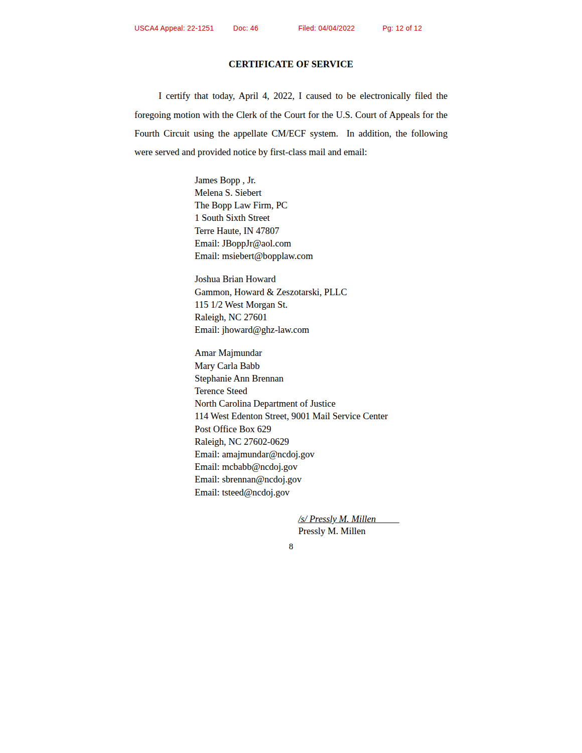USCA4 Appeal: 22-1251 Doc: 46 Filed: 04/04/2022 Pg: 12 of 12
CERTIFICATE OF SERVICE
I certify that today, April 4, 2022, I caused to be electronically filed the foregoing motion with the Clerk of the Court for the U.S. Court of Appeals for the Fourth Circuit using the appellate CM/ECF system. In addition, the following were served and provided notice by first-class mail and email:
James Bopp , Jr.
Melena S. Siebert
The Bopp Law Firm, PC
1 South Sixth Street
Terre Haute, IN 47807
Email: JBoppJr@aol.com
Email: msiebert@bopplaw.com
Joshua Brian Howard
Gammon, Howard & Zeszotarski, PLLC
115 1/2 West Morgan St.
Raleigh, NC 27601
Email: jhoward@ghz-law.com
Amar Majmundar
Mary Carla Babb
Stephanie Ann Brennan
Terence Steed
North Carolina Department of Justice
114 West Edenton Street, 9001 Mail Service Center
Post Office Box 629
Raleigh, NC 27602-0629
Email: amajmundar@ncdoj.gov
Email: mcbabb@ncdoj.gov
Email: sbrennan@ncdoj.gov
Email: tsteed@ncdoj.gov
/s/ Pressly M. Millen
Pressly M. Millen
8